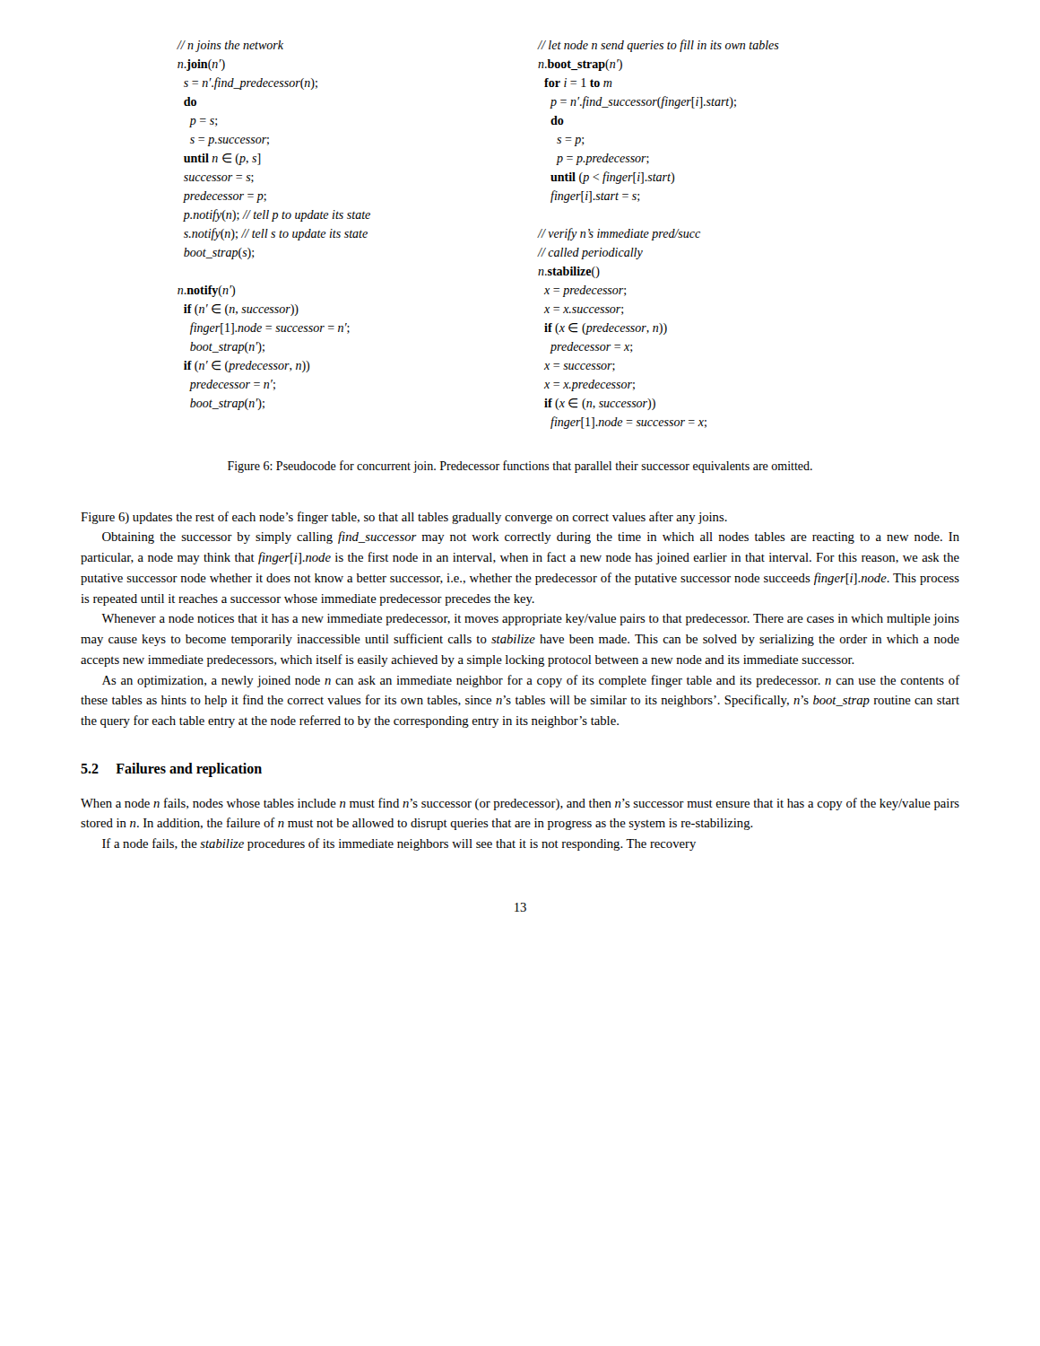// n joins the network
n.join(n′)
s = n′.find_predecessor(n);
do
p = s;
s = p.successor;
until n ∈ (p, s]
successor = s;
predecessor = p;
p.notify(n); // tell p to update its state
s.notify(n); // tell s to update its state
boot_strap(s);
n.notify(n′)
if (n′ ∈ (n, successor))
finger[1].node = successor = n′;
boot_strap(n′);
if (n′ ∈ (predecessor, n))
predecessor = n′;
boot_strap(n′);
// let node n send queries to fill in its own tables
n.boot_strap(n′)
for i = 1 to m
p = n′.find_successor(finger[i].start);
do
s = p;
p = p.predecessor;
until (p < finger[i].start)
finger[i].start = s;
// verify n’s immediate pred/succ
// called periodically
n.stabilize()
x = predecessor;
x = x.successor;
if (x ∈ (predecessor, n))
predecessor = x;
x = successor;
x = x.predecessor;
if (x ∈ (n, successor))
finger[1].node = successor = x;
Figure 6: Pseudocode for concurrent join. Predecessor functions that parallel their successor equivalents are omitted.
Figure 6) updates the rest of each node’s finger table, so that all tables gradually converge on correct values after any joins.
Obtaining the successor by simply calling find_successor may not work correctly during the time in which all nodes tables are reacting to a new node. In particular, a node may think that finger[i].node is the first node in an interval, when in fact a new node has joined earlier in that interval. For this reason, we ask the putative successor node whether it does not know a better successor, i.e., whether the predecessor of the putative successor node succeeds finger[i].node. This process is repeated until it reaches a successor whose immediate predecessor precedes the key.
Whenever a node notices that it has a new immediate predecessor, it moves appropriate key/value pairs to that predecessor. There are cases in which multiple joins may cause keys to become temporarily inaccessible until sufficient calls to stabilize have been made. This can be solved by serializing the order in which a node accepts new immediate predecessors, which itself is easily achieved by a simple locking protocol between a new node and its immediate successor.
As an optimization, a newly joined node n can ask an immediate neighbor for a copy of its complete finger table and its predecessor. n can use the contents of these tables as hints to help it find the correct values for its own tables, since n’s tables will be similar to its neighbors’. Specifically, n’s boot_strap routine can start the query for each table entry at the node referred to by the corresponding entry in its neighbor’s table.
5.2 Failures and replication
When a node n fails, nodes whose tables include n must find n’s successor (or predecessor), and then n’s successor must ensure that it has a copy of the key/value pairs stored in n. In addition, the failure of n must not be allowed to disrupt queries that are in progress as the system is re-stabilizing.
If a node fails, the stabilize procedures of its immediate neighbors will see that it is not responding. The recovery
13